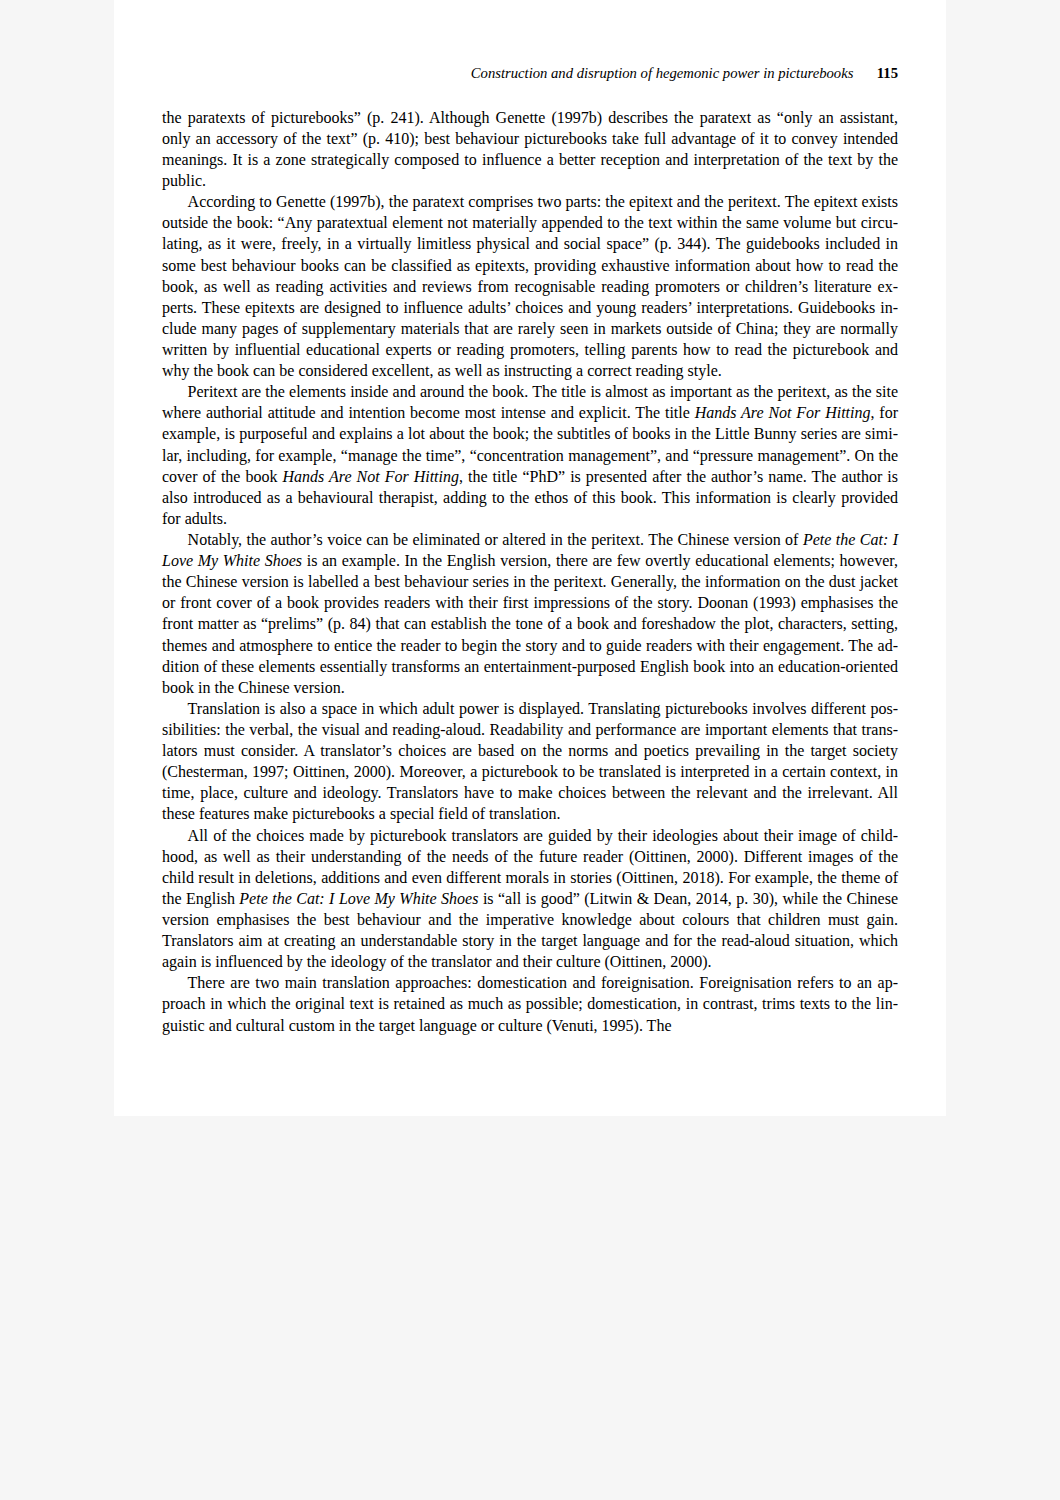Construction and disruption of hegemonic power in picturebooks 115
the paratexts of picturebooks” (p. 241). Although Genette (1997b) describes the paratext as “only an assistant, only an accessory of the text” (p. 410); best behaviour picturebooks take full advantage of it to convey intended meanings. It is a zone strategically composed to influence a better reception and interpretation of the text by the public.
According to Genette (1997b), the paratext comprises two parts: the epitext and the peritext. The epitext exists outside the book: “Any paratextual element not materially appended to the text within the same volume but circulating, as it were, freely, in a virtually limitless physical and social space” (p. 344). The guidebooks included in some best behaviour books can be classified as epitexts, providing exhaustive information about how to read the book, as well as reading activities and reviews from recognisable reading promoters or children’s literature experts. These epitexts are designed to influence adults’ choices and young readers’ interpretations. Guidebooks include many pages of supplementary materials that are rarely seen in markets outside of China; they are normally written by influential educational experts or reading promoters, telling parents how to read the picturebook and why the book can be considered excellent, as well as instructing a correct reading style.
Peritext are the elements inside and around the book. The title is almost as important as the peritext, as the site where authorial attitude and intention become most intense and explicit. The title Hands Are Not For Hitting, for example, is purposeful and explains a lot about the book; the subtitles of books in the Little Bunny series are similar, including, for example, “manage the time”, “concentration management”, and “pressure management”. On the cover of the book Hands Are Not For Hitting, the title “PhD” is presented after the author’s name. The author is also introduced as a behavioural therapist, adding to the ethos of this book. This information is clearly provided for adults.
Notably, the author’s voice can be eliminated or altered in the peritext. The Chinese version of Pete the Cat: I Love My White Shoes is an example. In the English version, there are few overtly educational elements; however, the Chinese version is labelled a best behaviour series in the peritext. Generally, the information on the dust jacket or front cover of a book provides readers with their first impressions of the story. Doonan (1993) emphasises the front matter as “prelims” (p. 84) that can establish the tone of a book and foreshadow the plot, characters, setting, themes and atmosphere to entice the reader to begin the story and to guide readers with their engagement. The addition of these elements essentially transforms an entertainment-purposed English book into an education-oriented book in the Chinese version.
Translation is also a space in which adult power is displayed. Translating picturebooks involves different possibilities: the verbal, the visual and reading-aloud. Readability and performance are important elements that translators must consider. A translator’s choices are based on the norms and poetics prevailing in the target society (Chesterman, 1997; Oittinen, 2000). Moreover, a picturebook to be translated is interpreted in a certain context, in time, place, culture and ideology. Translators have to make choices between the relevant and the irrelevant. All these features make picturebooks a special field of translation.
All of the choices made by picturebook translators are guided by their ideologies about their image of childhood, as well as their understanding of the needs of the future reader (Oittinen, 2000). Different images of the child result in deletions, additions and even different morals in stories (Oittinen, 2018). For example, the theme of the English Pete the Cat: I Love My White Shoes is “all is good” (Litwin & Dean, 2014, p. 30), while the Chinese version emphasises the best behaviour and the imperative knowledge about colours that children must gain. Translators aim at creating an understandable story in the target language and for the read-aloud situation, which again is influenced by the ideology of the translator and their culture (Oittinen, 2000).
There are two main translation approaches: domestication and foreignisation. Foreignisation refers to an approach in which the original text is retained as much as possible; domestication, in contrast, trims texts to the linguistic and cultural custom in the target language or culture (Venuti, 1995). The